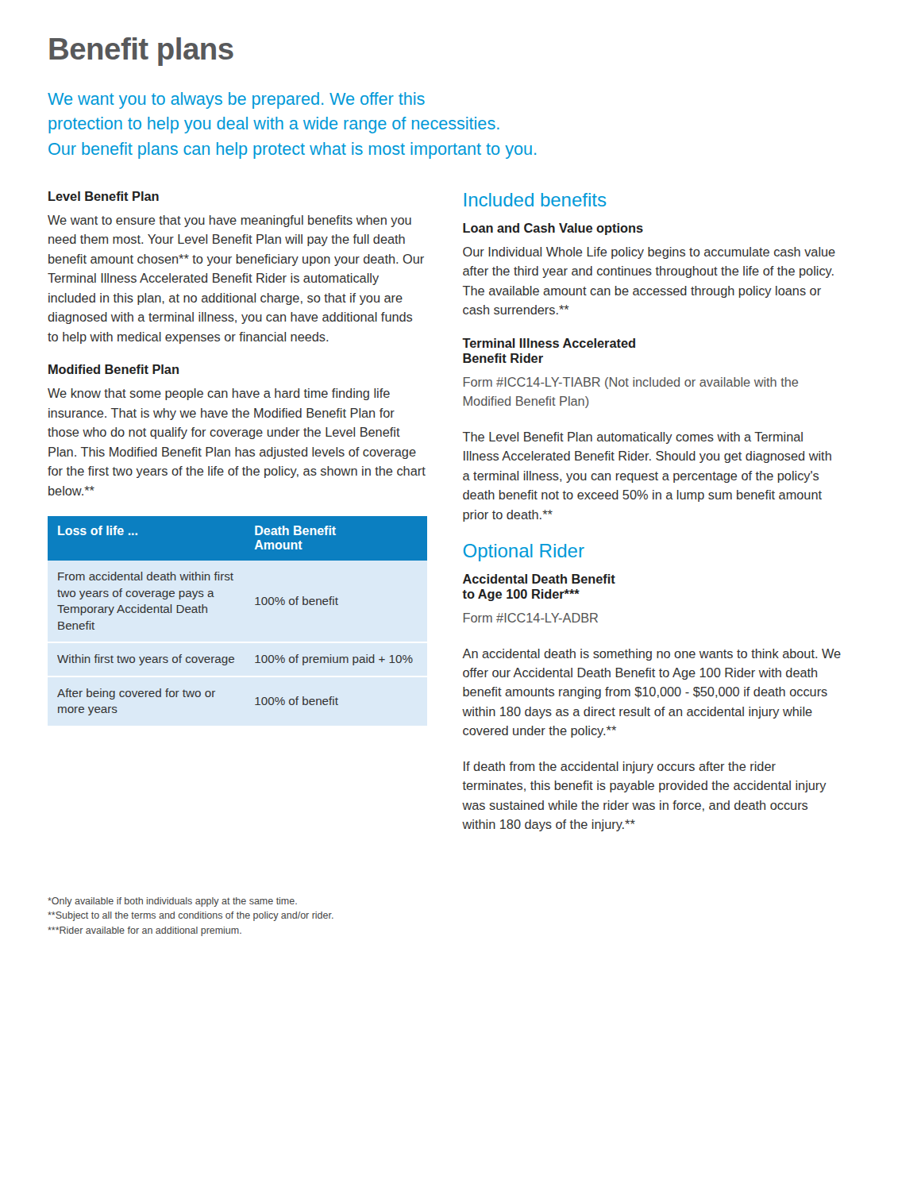Benefit plans
We want you to always be prepared. We offer this
protection to help you deal with a wide range of necessities.
Our benefit plans can help protect what is most important to you.
Level Benefit Plan
We want to ensure that you have meaningful benefits when you need them most. Your Level Benefit Plan will pay the full death benefit amount chosen** to your beneficiary upon your death. Our Terminal Illness Accelerated Benefit Rider is automatically included in this plan, at no additional charge, so that if you are diagnosed with a terminal illness, you can have additional funds to help with medical expenses or financial needs.
Modified Benefit Plan
We know that some people can have a hard time finding life insurance. That is why we have the Modified Benefit Plan for those who do not qualify for coverage under the Level Benefit Plan. This Modified Benefit Plan has adjusted levels of coverage for the first two years of the life of the policy, as shown in the chart below.**
| Loss of life ... | Death Benefit Amount |
| --- | --- |
| From accidental death within first two years of coverage pays a Temporary Accidental Death Benefit | 100% of benefit |
| Within first two years of coverage | 100% of premium paid + 10% |
| After being covered for two or more years | 100% of benefit |
Included benefits
Loan and Cash Value options
Our Individual Whole Life policy begins to accumulate cash value after the third year and continues throughout the life of the policy. The available amount can be accessed through policy loans or cash surrenders.**
Terminal Illness Accelerated
Benefit Rider
Form #ICC14-LY-TIABR (Not included or available with the Modified Benefit Plan)
The Level Benefit Plan automatically comes with a Terminal Illness Accelerated Benefit Rider. Should you get diagnosed with a terminal illness, you can request a percentage of the policy's death benefit not to exceed 50% in a lump sum benefit amount prior to death.**
Optional Rider
Accidental Death Benefit
to Age 100 Rider***
Form #ICC14-LY-ADBR
An accidental death is something no one wants to think about. We offer our Accidental Death Benefit to Age 100 Rider with death benefit amounts ranging from $10,000 - $50,000 if death occurs within 180 days as a direct result of an accidental injury while covered under the policy.**
If death from the accidental injury occurs after the rider terminates, this benefit is payable provided the accidental injury was sustained while the rider was in force, and death occurs within 180 days of the injury.**
*Only available if both individuals apply at the same time.
**Subject to all the terms and conditions of the policy and/or rider.
***Rider available for an additional premium.